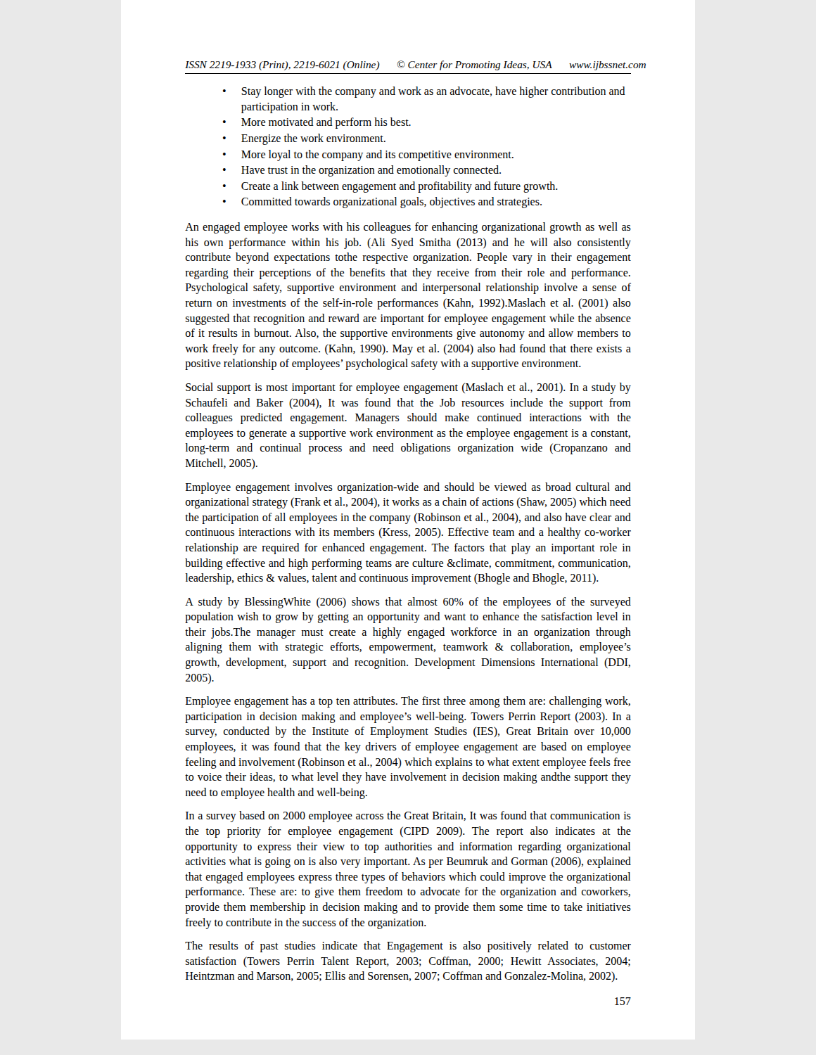ISSN 2219-1933 (Print), 2219-6021 (Online) © Center for Promoting Ideas, USA www.ijbssnet.com
Stay longer with the company and work as an advocate, have higher contribution and participation in work.
More motivated and perform his best.
Energize the work environment.
More loyal to the company and its competitive environment.
Have trust in the organization and emotionally connected.
Create a link between engagement and profitability and future growth.
Committed towards organizational goals, objectives and strategies.
An engaged employee works with his colleagues for enhancing organizational growth as well as his own performance within his job. (Ali Syed Smitha (2013) and he will also consistently contribute beyond expectations tothe respective organization. People vary in their engagement regarding their perceptions of the benefits that they receive from their role and performance. Psychological safety, supportive environment and interpersonal relationship involve a sense of return on investments of the self-in-role performances (Kahn, 1992).Maslach et al. (2001) also suggested that recognition and reward are important for employee engagement while the absence of it results in burnout. Also, the supportive environments give autonomy and allow members to work freely for any outcome. (Kahn, 1990). May et al. (2004) also had found that there exists a positive relationship of employees’ psychological safety with a supportive environment.
Social support is most important for employee engagement (Maslach et al., 2001). In a study by Schaufeli and Baker (2004), It was found that the Job resources include the support from colleagues predicted engagement. Managers should make continued interactions with the employees to generate a supportive work environment as the employee engagement is a constant, long-term and continual process and need obligations organization wide (Cropanzano and Mitchell, 2005).
Employee engagement involves organization-wide and should be viewed as broad cultural and organizational strategy (Frank et al., 2004), it works as a chain of actions (Shaw, 2005) which need the participation of all employees in the company (Robinson et al., 2004), and also have clear and continuous interactions with its members (Kress, 2005). Effective team and a healthy co-worker relationship are required for enhanced engagement. The factors that play an important role in building effective and high performing teams are culture &climate, commitment, communication, leadership, ethics & values, talent and continuous improvement (Bhogle and Bhogle, 2011).
A study by BlessingWhite (2006) shows that almost 60% of the employees of the surveyed population wish to grow by getting an opportunity and want to enhance the satisfaction level in their jobs.The manager must create a highly engaged workforce in an organization through aligning them with strategic efforts, empowerment, teamwork & collaboration, employee’s growth, development, support and recognition. Development Dimensions International (DDI, 2005).
Employee engagement has a top ten attributes. The first three among them are: challenging work, participation in decision making and employee’s well-being. Towers Perrin Report (2003). In a survey, conducted by the Institute of Employment Studies (IES), Great Britain over 10,000 employees, it was found that the key drivers of employee engagement are based on employee feeling and involvement (Robinson et al., 2004) which explains to what extent employee feels free to voice their ideas, to what level they have involvement in decision making andthe support they need to employee health and well-being.
In a survey based on 2000 employee across the Great Britain, It was found that communication is the top priority for employee engagement (CIPD 2009). The report also indicates at the opportunity to express their view to top authorities and information regarding organizational activities what is going on is also very important. As per Beumruk and Gorman (2006), explained that engaged employees express three types of behaviors which could improve the organizational performance. These are: to give them freedom to advocate for the organization and coworkers, provide them membership in decision making and to provide them some time to take initiatives freely to contribute in the success of the organization.
The results of past studies indicate that Engagement is also positively related to customer satisfaction (Towers Perrin Talent Report, 2003; Coffman, 2000; Hewitt Associates, 2004; Heintzman and Marson, 2005; Ellis and Sorensen, 2007; Coffman and Gonzalez-Molina, 2002).
157